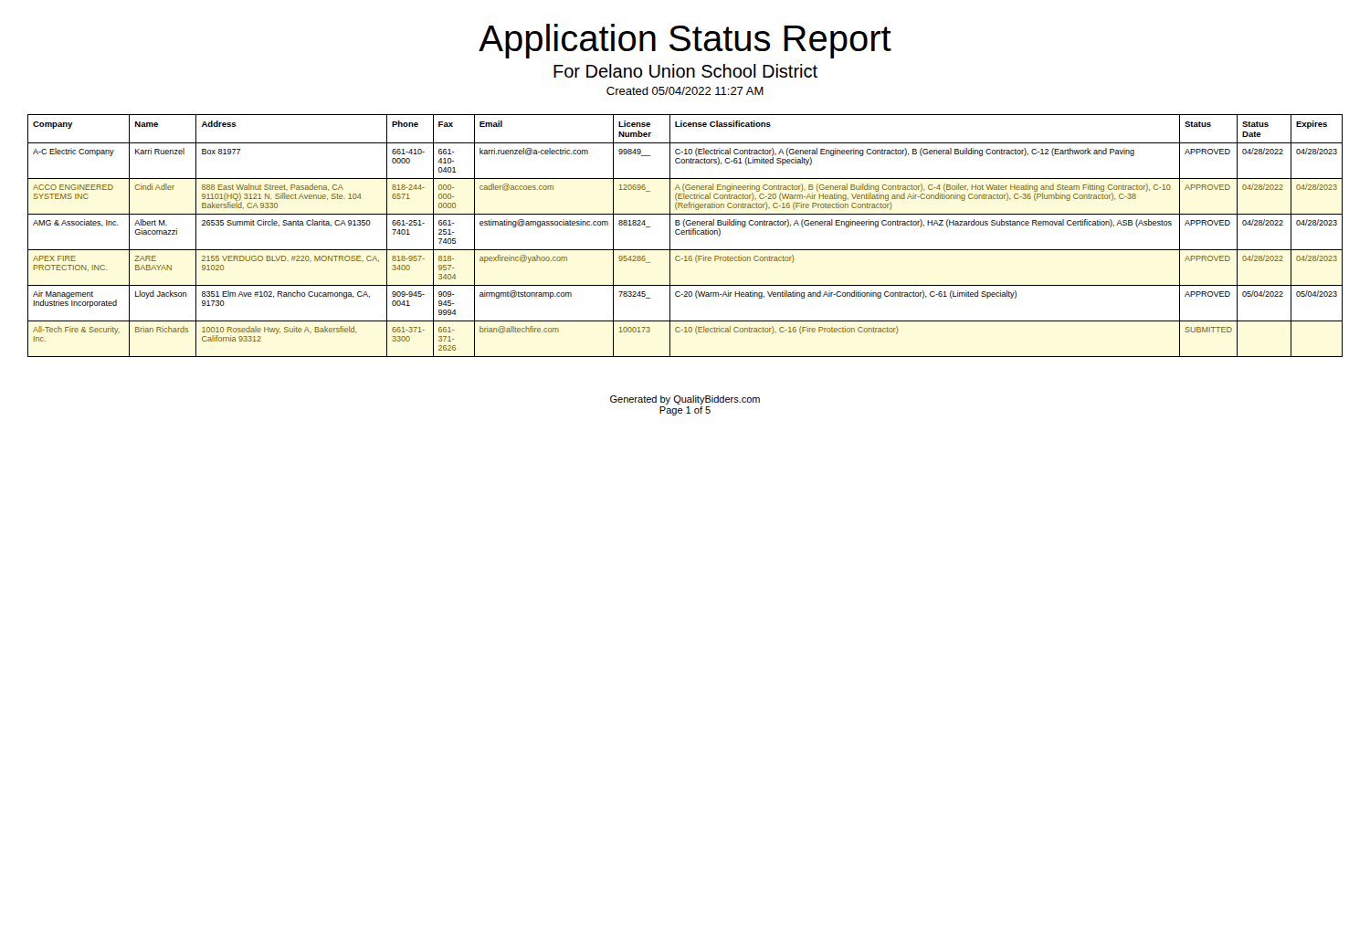Application Status Report
For Delano Union School District
Created 05/04/2022 11:27 AM
| Company | Name | Address | Phone | Fax | Email | License Number | License Classifications | Status | Status Date | Expires |
| --- | --- | --- | --- | --- | --- | --- | --- | --- | --- | --- |
| A-C Electric Company | Karri Ruenzel | Box 81977 | 661-410-0000 | 661-410-0401 | karri.ruenzel@a-celectric.com | 99849__ | C-10 (Electrical Contractor), A (General Engineering Contractor), B (General Building Contractor), C-12 (Earthwork and Paving Contractors), C-61 (Limited Specialty) | APPROVED | 04/28/2022 | 04/28/2023 |
| ACCO ENGINEERED SYSTEMS INC | Cindi Adler | 888 East Walnut Street, Pasadena, CA 91101(HQ) 3121 N. Sillect Avenue, Ste. 104 Bakersfield, CA 9330 | 818-244-6571 | 000-000-0000 | cadler@accoes.com | 120696_ | A (General Engineering Contractor), B (General Building Contractor), C-4 (Boiler, Hot Water Heating and Steam Fitting Contractor), C-10 (Electrical Contractor), C-20 (Warm-Air Heating, Ventilating and Air-Conditioning Contractor), C-36 (Plumbing Contractor), C-38 (Refrigeration Contractor), C-16 (Fire Protection Contractor) | APPROVED | 04/28/2022 | 04/28/2023 |
| AMG & Associates, Inc. | Albert M. Giacomazzi | 26535 Summit Circle, Santa Clarita, CA 91350 | 661-251-7401 | 661-251-7405 | estimating@amgassociatesinc.com | 881824_ | B (General Building Contractor), A (General Engineering Contractor), HAZ (Hazardous Substance Removal Certification), ASB (Asbestos Certification) | APPROVED | 04/28/2022 | 04/28/2023 |
| APEX FIRE PROTECTION, INC. | ZARE BABAYAN | 2155 VERDUGO BLVD. #220, MONTROSE, CA, 91020 | 818-957-3400 | 818-957-3404 | apexfireinc@yahoo.com | 954286_ | C-16 (Fire Protection Contractor) | APPROVED | 04/28/2022 | 04/28/2023 |
| Air Management Industries Incorporated | Lloyd Jackson | 8351 Elm Ave #102, Rancho Cucamonga, CA, 91730 | 909-945-0041 | 909-945-9994 | airmgmt@tstonramp.com | 783245_ | C-20 (Warm-Air Heating, Ventilating and Air-Conditioning Contractor), C-61 (Limited Specialty) | APPROVED | 05/04/2022 | 05/04/2023 |
| All-Tech Fire & Security, Inc. | Brian Richards | 10010 Rosedale Hwy, Suite A, Bakersfield, California 93312 | 661-371-3300 | 661-371-2626 | brian@alltechfire.com | 1000173 | C-10 (Electrical Contractor), C-16 (Fire Protection Contractor) | SUBMITTED | | |
Generated by QualityBidders.com
Page 1 of 5